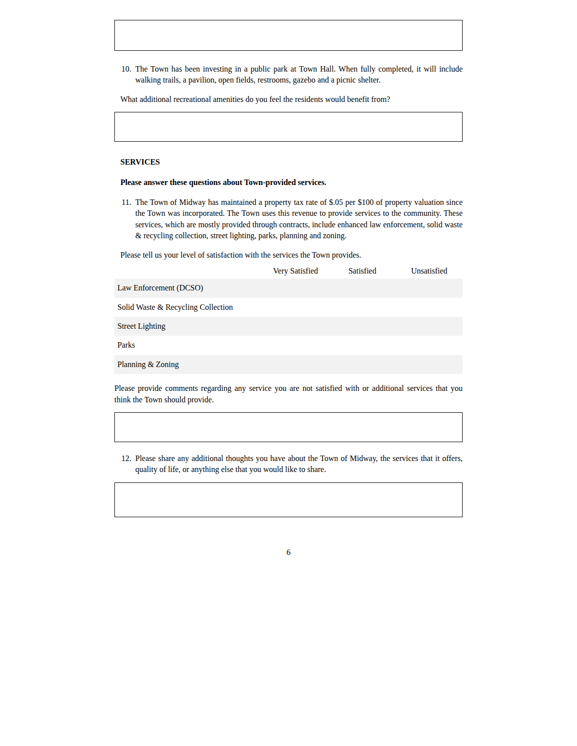10. The Town has been investing in a public park at Town Hall. When fully completed, it will include walking trails, a pavilion, open fields, restrooms, gazebo and a picnic shelter.
What additional recreational amenities do you feel the residents would benefit from?
SERVICES
Please answer these questions about Town-provided services.
11. The Town of Midway has maintained a property tax rate of $.05 per $100 of property valuation since the Town was incorporated. The Town uses this revenue to provide services to the community. These services, which are mostly provided through contracts, include enhanced law enforcement, solid waste & recycling collection, street lighting, parks, planning and zoning.
Please tell us your level of satisfaction with the services the Town provides.
| | Very Satisfied | Satisfied | Unsatisfied |
| --- | --- | --- | --- |
| Law Enforcement (DCSO) | | | |
| Solid Waste & Recycling Collection | | | |
| Street Lighting | | | |
| Parks | | | |
| Planning & Zoning | | | |
Please provide comments regarding any service you are not satisfied with or additional services that you think the Town should provide.
12. Please share any additional thoughts you have about the Town of Midway, the services that it offers, quality of life, or anything else that you would like to share.
6